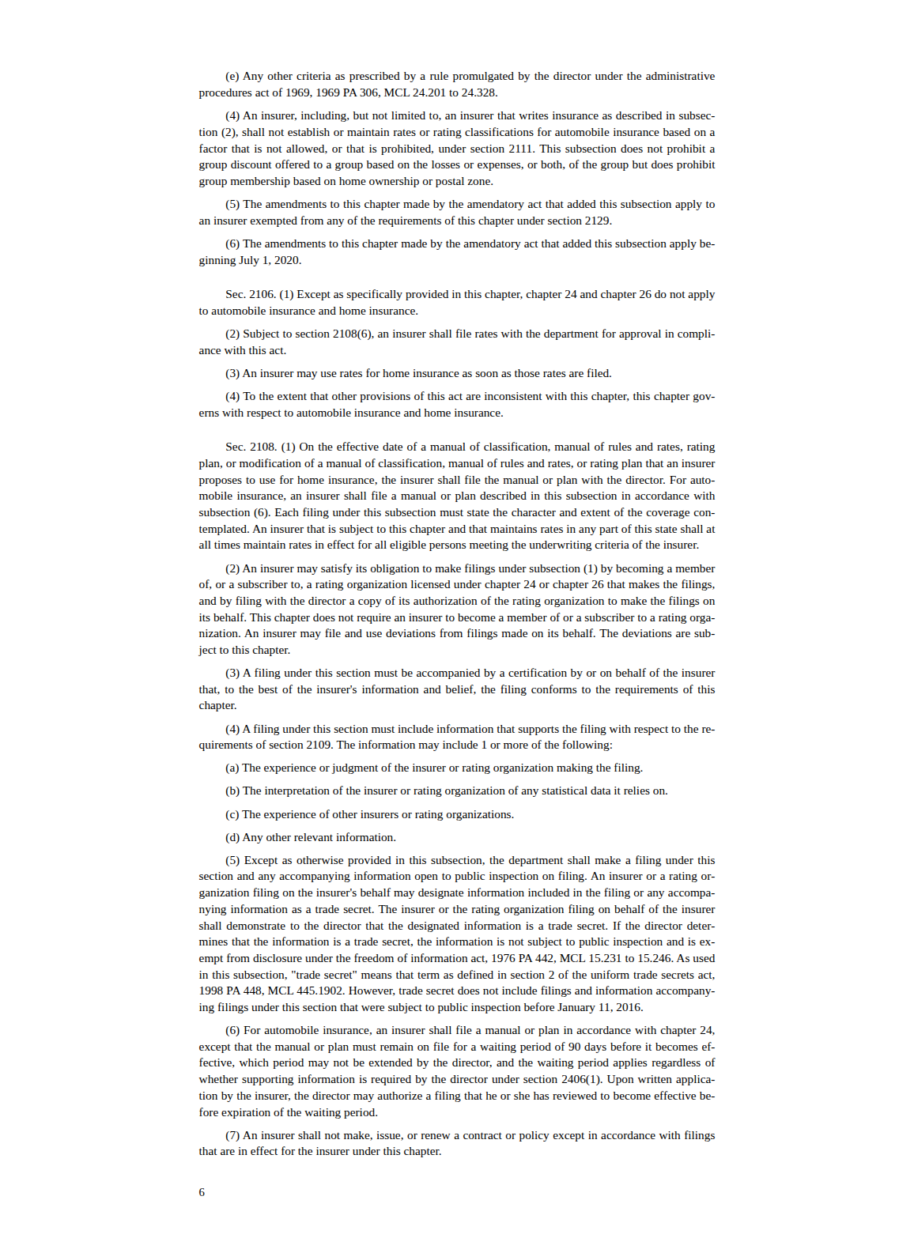(e) Any other criteria as prescribed by a rule promulgated by the director under the administrative procedures act of 1969, 1969 PA 306, MCL 24.201 to 24.328.
(4) An insurer, including, but not limited to, an insurer that writes insurance as described in subsection (2), shall not establish or maintain rates or rating classifications for automobile insurance based on a factor that is not allowed, or that is prohibited, under section 2111. This subsection does not prohibit a group discount offered to a group based on the losses or expenses, or both, of the group but does prohibit group membership based on home ownership or postal zone.
(5) The amendments to this chapter made by the amendatory act that added this subsection apply to an insurer exempted from any of the requirements of this chapter under section 2129.
(6) The amendments to this chapter made by the amendatory act that added this subsection apply beginning July 1, 2020.
Sec. 2106. (1) Except as specifically provided in this chapter, chapter 24 and chapter 26 do not apply to automobile insurance and home insurance.
(2) Subject to section 2108(6), an insurer shall file rates with the department for approval in compliance with this act.
(3) An insurer may use rates for home insurance as soon as those rates are filed.
(4) To the extent that other provisions of this act are inconsistent with this chapter, this chapter governs with respect to automobile insurance and home insurance.
Sec. 2108. (1) On the effective date of a manual of classification, manual of rules and rates, rating plan, or modification of a manual of classification, manual of rules and rates, or rating plan that an insurer proposes to use for home insurance, the insurer shall file the manual or plan with the director. For automobile insurance, an insurer shall file a manual or plan described in this subsection in accordance with subsection (6). Each filing under this subsection must state the character and extent of the coverage contemplated. An insurer that is subject to this chapter and that maintains rates in any part of this state shall at all times maintain rates in effect for all eligible persons meeting the underwriting criteria of the insurer.
(2) An insurer may satisfy its obligation to make filings under subsection (1) by becoming a member of, or a subscriber to, a rating organization licensed under chapter 24 or chapter 26 that makes the filings, and by filing with the director a copy of its authorization of the rating organization to make the filings on its behalf. This chapter does not require an insurer to become a member of or a subscriber to a rating organization. An insurer may file and use deviations from filings made on its behalf. The deviations are subject to this chapter.
(3) A filing under this section must be accompanied by a certification by or on behalf of the insurer that, to the best of the insurer's information and belief, the filing conforms to the requirements of this chapter.
(4) A filing under this section must include information that supports the filing with respect to the requirements of section 2109. The information may include 1 or more of the following:
(a) The experience or judgment of the insurer or rating organization making the filing.
(b) The interpretation of the insurer or rating organization of any statistical data it relies on.
(c) The experience of other insurers or rating organizations.
(d) Any other relevant information.
(5) Except as otherwise provided in this subsection, the department shall make a filing under this section and any accompanying information open to public inspection on filing. An insurer or a rating organization filing on the insurer's behalf may designate information included in the filing or any accompanying information as a trade secret. The insurer or the rating organization filing on behalf of the insurer shall demonstrate to the director that the designated information is a trade secret. If the director determines that the information is a trade secret, the information is not subject to public inspection and is exempt from disclosure under the freedom of information act, 1976 PA 442, MCL 15.231 to 15.246. As used in this subsection, "trade secret" means that term as defined in section 2 of the uniform trade secrets act, 1998 PA 448, MCL 445.1902. However, trade secret does not include filings and information accompanying filings under this section that were subject to public inspection before January 11, 2016.
(6) For automobile insurance, an insurer shall file a manual or plan in accordance with chapter 24, except that the manual or plan must remain on file for a waiting period of 90 days before it becomes effective, which period may not be extended by the director, and the waiting period applies regardless of whether supporting information is required by the director under section 2406(1). Upon written application by the insurer, the director may authorize a filing that he or she has reviewed to become effective before expiration of the waiting period.
(7) An insurer shall not make, issue, or renew a contract or policy except in accordance with filings that are in effect for the insurer under this chapter.
6